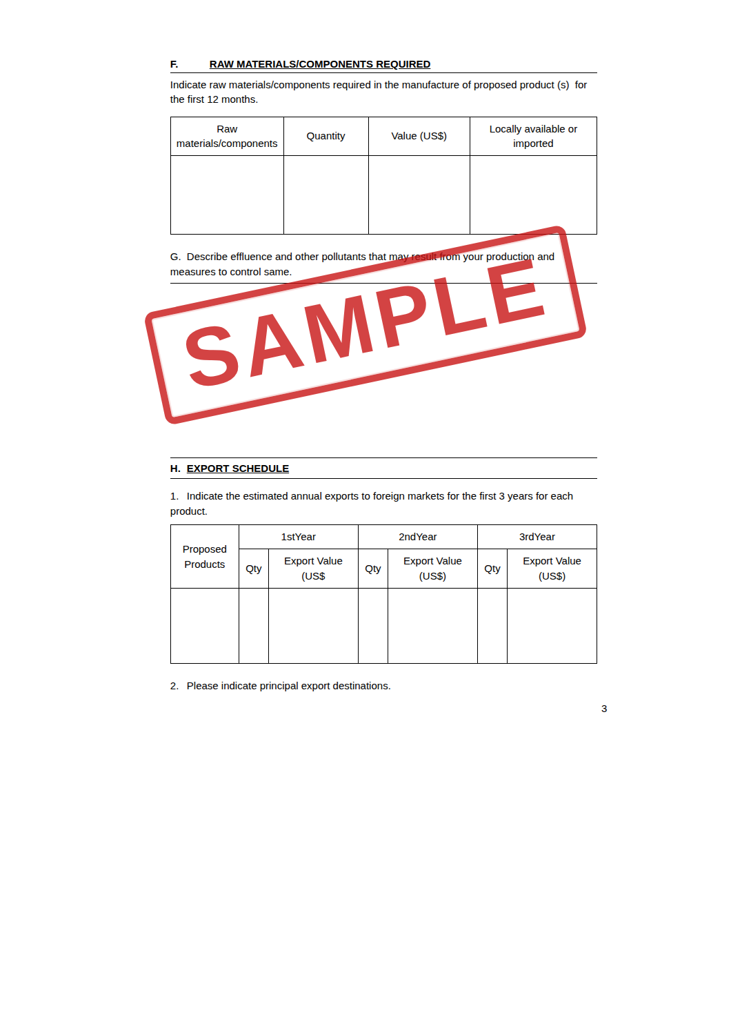F. RAW MATERIALS/COMPONENTS REQUIRED
Indicate raw materials/components required in the manufacture of proposed product (s) for the first 12 months.
| Raw materials/components | Quantity | Value (US$) | Locally available or imported |
| --- | --- | --- | --- |
G. Describe effluence and other pollutants that may result from your production and measures to control same.
H. EXPORT SCHEDULE
1. Indicate the estimated annual exports to foreign markets for the first 3 years for each product.
| Proposed Products | 1stYear | 2ndYear | 3rdYear |
| --- | --- | --- | --- |
| Qty | Export Value (US$ | Qty | Export Value (US$) | Qty | Export Value (US$) |
2. Please indicate principal export destinations.
Sample
3